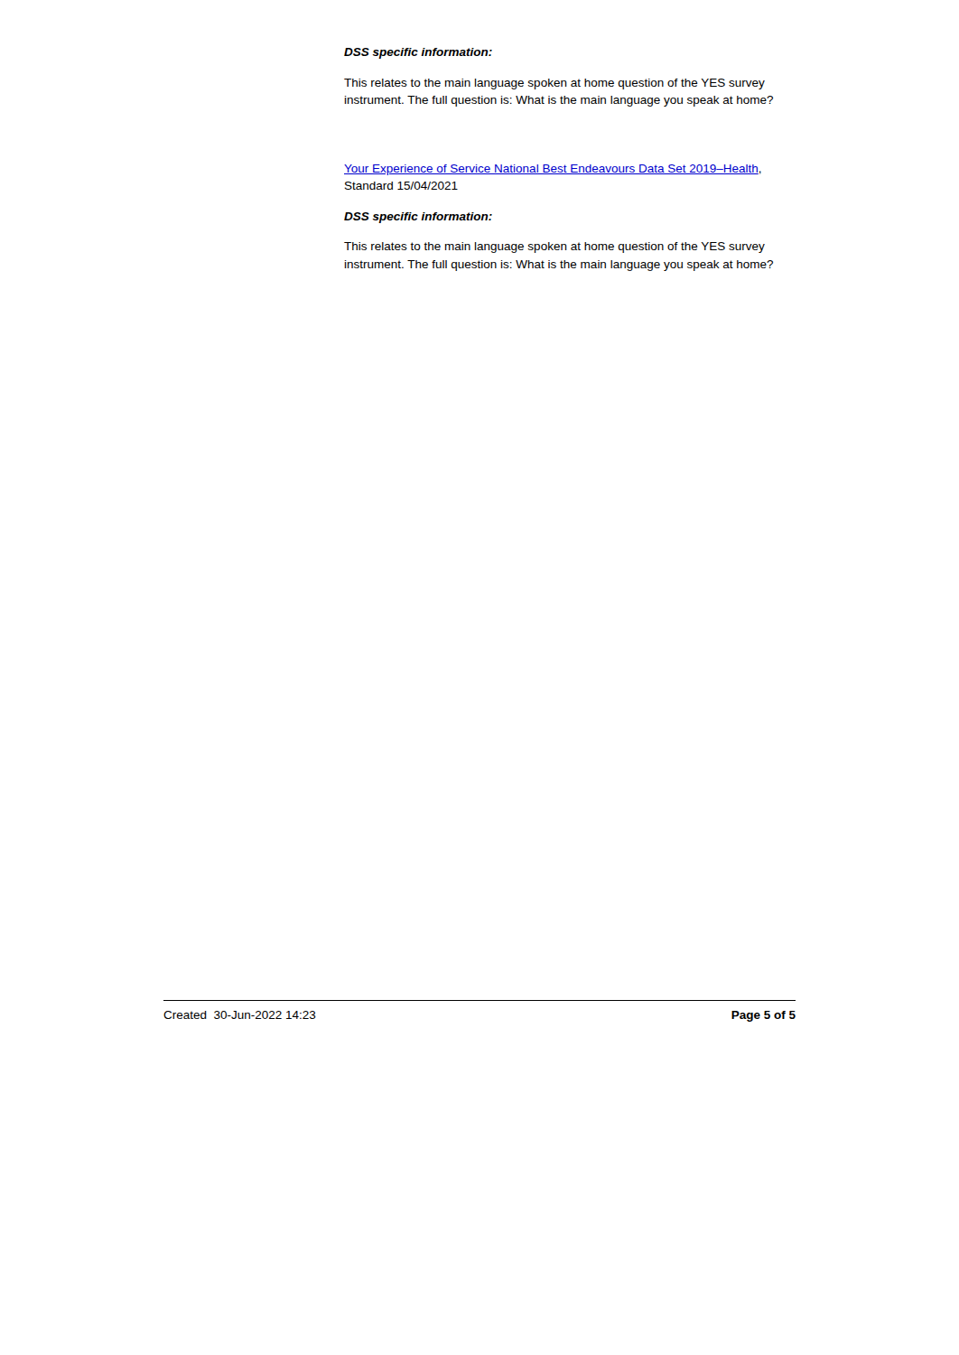DSS specific information:
This relates to the main language spoken at home question of the YES survey instrument. The full question is: What is the main language you speak at home?
Your Experience of Service National Best Endeavours Data Set 2019–Health,
Standard 15/04/2021
DSS specific information:
This relates to the main language spoken at home question of the YES survey instrument. The full question is: What is the main language you speak at home?
Created 30-Jun-2022 14:23
Page 5 of 5